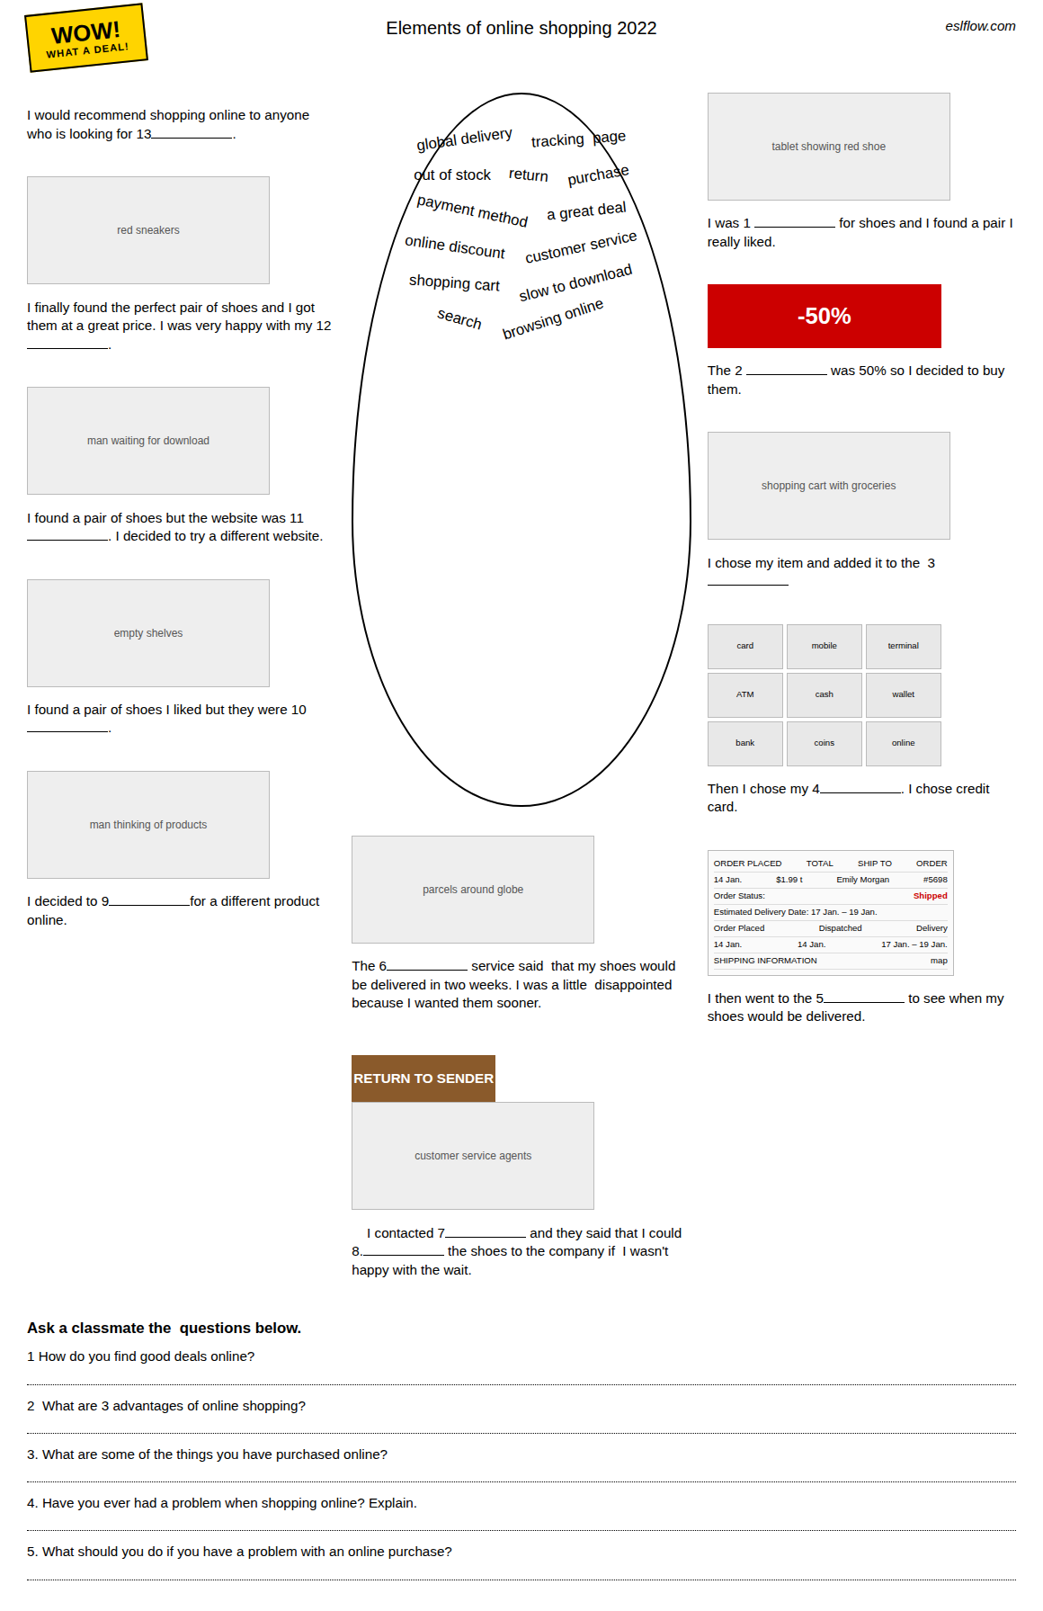WOW! WHAT A DEAL!
Elements of online shopping 2022
eslflow.com
I would recommend shopping online to anyone who is looking for 13 .
red sneakers
I finally found the perfect pair of shoes and I got them at a great price. I was very happy with my 12 .
man waiting for download
I found a pair of shoes but the website was 11 . I decided to try a different website.
empty shelves
I found a pair of shoes I liked but they were 10 .
man thinking of products
I decided to 9 for a different product online.
global delivery tracking page out of stock return purchase payment method a great deal online discount customer service shopping cart slow to download search browsing online
parcels around globe
The 6 service said that my shoes would be delivered in two weeks. I was a little disappointed because I wanted them sooner.
RETURN TO SENDER
customer service agents
I contacted 7 and they said that I could 8. the shoes to the company if I wasn't happy with the wait.
tablet showing red shoe
I was 1 for shoes and I found a pair I really liked.
-50%
The 2 was 50% so I decided to buy them.
shopping cart with groceries
I chose my item and added it to the 3
card
mobile
terminal
ATM
cash
wallet
bank
coins
online
Then I chose my 4 . I chose credit card.
ORDER PLACED TOTAL SHIP TO ORDER
14 Jan.$1.99 t Emily Morgan#5698
Order Status: Shipped
Estimated Delivery Date: 17 Jan. – 19 Jan.
Order Placed Dispatched Delivery
14 Jan. 14 Jan. 17 Jan. – 19 Jan.
SHIPPING INFORMATION map
I then went to the 5 to see when my shoes would be delivered.
Ask a classmate the questions below.
1 How do you find good deals online?
2 What are 3 advantages of online shopping?
3. What are some of the things you have purchased online?
4. Have you ever had a problem when shopping online? Explain.
5. What should you do if you have a problem with an online purchase?